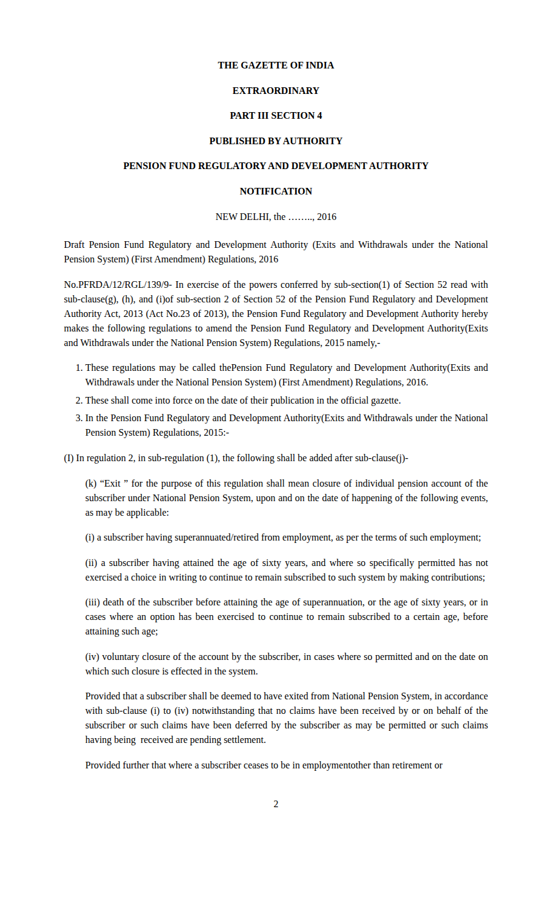THE GAZETTE OF INDIA
EXTRAORDINARY
PART III SECTION 4
PUBLISHED BY AUTHORITY
PENSION FUND REGULATORY AND DEVELOPMENT AUTHORITY
NOTIFICATION
NEW DELHI, the …….., 2016
Draft Pension Fund Regulatory and Development Authority (Exits and Withdrawals under the National Pension System) (First Amendment) Regulations, 2016
No.PFRDA/12/RGL/139/9- In exercise of the powers conferred by sub-section(1) of Section 52 read with sub-clause(g), (h), and (i)of sub-section 2 of Section 52 of the Pension Fund Regulatory and Development Authority Act, 2013 (Act No.23 of 2013), the Pension Fund Regulatory and Development Authority hereby makes the following regulations to amend the Pension Fund Regulatory and Development Authority(Exits and Withdrawals under the National Pension System) Regulations, 2015 namely,-
These regulations may be called thePension Fund Regulatory and Development Authority(Exits and Withdrawals under the National Pension System) (First Amendment) Regulations, 2016.
These shall come into force on the date of their publication in the official gazette.
In the Pension Fund Regulatory and Development Authority(Exits and Withdrawals under the National Pension System) Regulations, 2015:-
(I) In regulation 2, in sub-regulation (1), the following shall be added after sub-clause(j)-
(k) “Exit ” for the purpose of this regulation shall mean closure of individual pension account of the subscriber under National Pension System, upon and on the date of happening of the following events, as may be applicable:
(i) a subscriber having superannuated/retired from employment, as per the terms of such employment;
(ii) a subscriber having attained the age of sixty years, and where so specifically permitted has not exercised a choice in writing to continue to remain subscribed to such system by making contributions;
(iii) death of the subscriber before attaining the age of superannuation, or the age of sixty years, or in cases where an option has been exercised to continue to remain subscribed to a certain age, before attaining such age;
(iv) voluntary closure of the account by the subscriber, in cases where so permitted and on the date on which such closure is effected in the system.
Provided that a subscriber shall be deemed to have exited from National Pension System, in accordance with sub-clause (i) to (iv) notwithstanding that no claims have been received by or on behalf of the subscriber or such claims have been deferred by the subscriber as may be permitted or such claims having being received are pending settlement.
Provided further that where a subscriber ceases to be in employmentother than retirement or
2